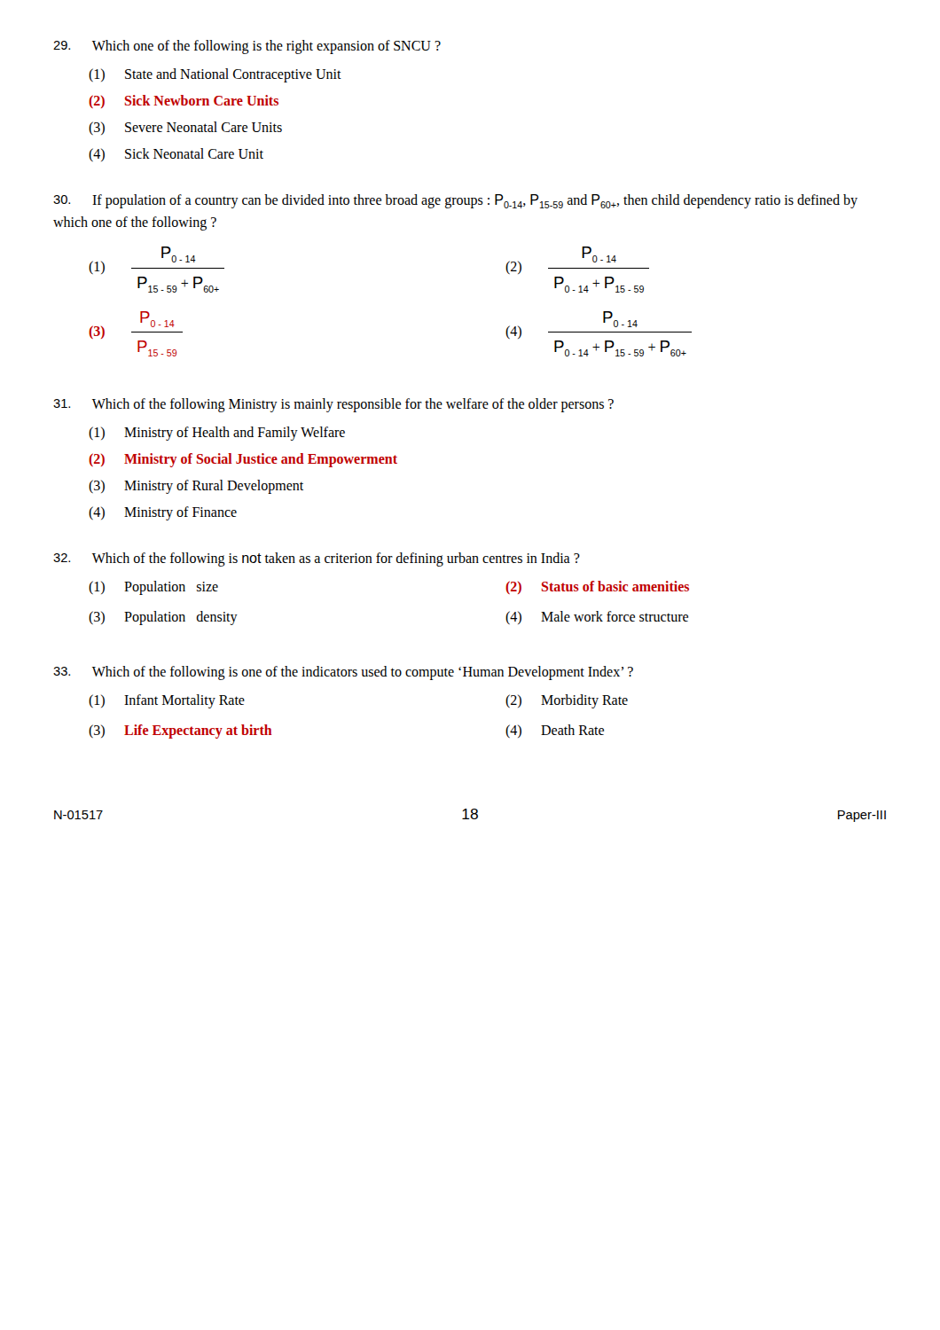29. Which one of the following is the right expansion of SNCU ?
(1) State and National Contraceptive Unit
(2) Sick Newborn Care Units
(3) Severe Neonatal Care Units
(4) Sick Neonatal Care Unit
30. If population of a country can be divided into three broad age groups : P0-14, P15-59 and P60+, then child dependency ratio is defined by which one of the following ?
(1) P0 - 14 P15 - 59 + P60+
(2) P0 - 14 P0 - 14 + P15 - 59
(3) P0 - 14 P15 - 59
(4) P0 - 14 P0 - 14 + P15 - 59 + P60+
31. Which of the following Ministry is mainly responsible for the welfare of the older persons ?
(1) Ministry of Health and Family Welfare
(2) Ministry of Social Justice and Empowerment
(3) Ministry of Rural Development
(4) Ministry of Finance
32. Which of the following is not taken as a criterion for defining urban centres in India ?
(1) Population size
(2) Status of basic amenities
(3) Population density
(4) Male work force structure
33. Which of the following is one of the indicators used to compute ‘Human Development Index’ ?
(1) Infant Mortality Rate
(2) Morbidity Rate
(3) Life Expectancy at birth
(4) Death Rate
N-01517
18
Paper-III